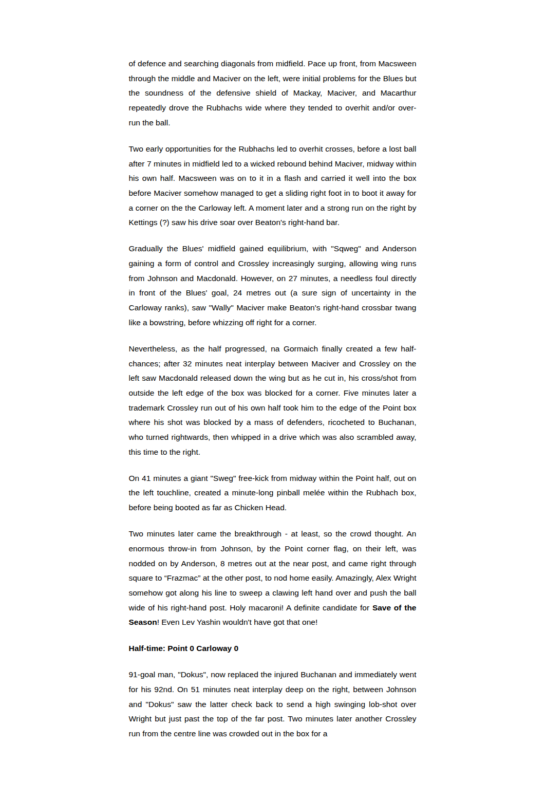of defence and searching diagonals from midfield. Pace up front, from Macsween through the middle and Maciver on the left, were initial problems for the Blues but the soundness of the defensive shield of Mackay, Maciver, and Macarthur repeatedly drove the Rubhachs wide where they tended to overhit and/or over-run the ball.
Two early opportunities for the Rubhachs led to overhit crosses, before a lost ball after 7 minutes in midfield led to a wicked rebound behind Maciver, midway within his own half. Macsween was on to it in a flash and carried it well into the box before Maciver somehow managed to get a sliding right foot in to boot it away for a corner on the the Carloway left. A moment later and a strong run on the right by Kettings (?) saw his drive soar over Beaton's right-hand bar.
Gradually the Blues' midfield gained equilibrium, with "Sqweg" and Anderson gaining a form of control and Crossley increasingly surging, allowing wing runs from Johnson and Macdonald. However, on 27 minutes, a needless foul directly in front of the Blues' goal, 24 metres out (a sure sign of uncertainty in the Carloway ranks), saw "Wally" Maciver make Beaton's right-hand crossbar twang like a bowstring, before whizzing off right for a corner.
Nevertheless, as the half progressed, na Gormaich finally created a few half-chances; after 32 minutes neat interplay between Maciver and Crossley on the left saw Macdonald released down the wing but as he cut in, his cross/shot from outside the left edge of the box was blocked for a corner. Five minutes later a trademark Crossley run out of his own half took him to the edge of the Point box where his shot was blocked by a mass of defenders, ricocheted to Buchanan, who turned rightwards, then whipped in a drive which was also scrambled away, this time to the right.
On 41 minutes a giant "Sweg" free-kick from midway within the Point half, out on the left touchline, created a minute-long pinball melée within the Rubhach box, before being booted as far as Chicken Head.
Two minutes later came the breakthrough - at least, so the crowd thought. An enormous throw-in from Johnson, by the Point corner flag, on their left, was nodded on by Anderson, 8 metres out at the near post, and came right through square to “Frazmac” at the other post, to nod home easily. Amazingly, Alex Wright somehow got along his line to sweep a clawing left hand over and push the ball wide of his right-hand post. Holy macaroni! A definite candidate for Save of the Season! Even Lev Yashin wouldn't have got that one!
Half-time: Point 0 Carloway 0
91-goal man, "Dokus", now replaced the injured Buchanan and immediately went for his 92nd. On 51 minutes neat interplay deep on the right, between Johnson and "Dokus" saw the latter check back to send a high swinging lob-shot over Wright but just past the top of the far post. Two minutes later another Crossley run from the centre line was crowded out in the box for a